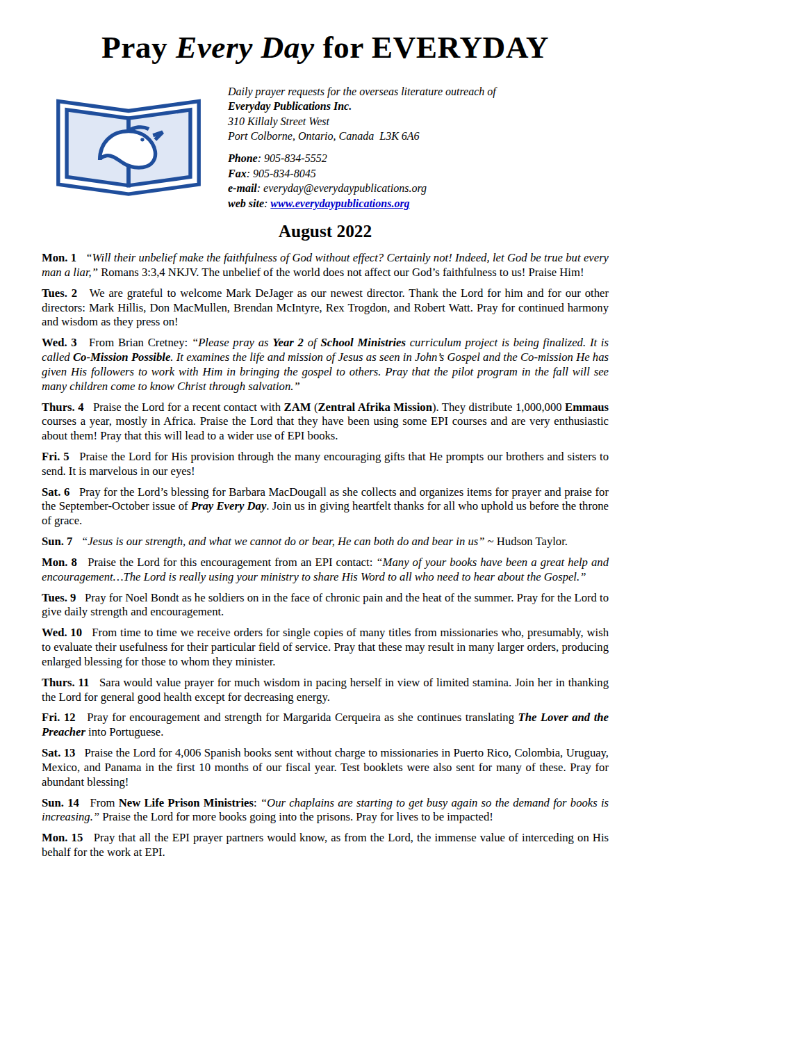Pray Every Day for EVERYDAY
Daily prayer requests for the overseas literature outreach of
Everyday Publications Inc.
310 Killaly Street West
Port Colborne, Ontario, Canada L3K 6A6
Phone: 905-834-5552
Fax: 905-834-8045
e-mail: everyday@everydaypublications.org
web site: www.everydaypublications.org
August 2022
Mon. 1“Will their unbelief make the faithfulness of God without effect? Certainly not! Indeed, let God be true but every man a liar,” Romans 3:3,4 NKJV. The unbelief of the world does not affect our God’s faithfulness to us! Praise Him!
Tues. 2 We are grateful to welcome Mark DeJager as our newest director. Thank the Lord for him and for our other directors: Mark Hillis, Don MacMullen, Brendan McIntyre, Rex Trogdon, and Robert Watt. Pray for continued harmony and wisdom as they press on!
Wed. 3 From Brian Cretney: “Please pray as Year 2 of School Ministries curriculum project is being finalized. It is called Co-Mission Possible. It examines the life and mission of Jesus as seen in John’s Gospel and the Co-mission He has given His followers to work with Him in bringing the gospel to others. Pray that the pilot program in the fall will see many children come to know Christ through salvation.”
Thurs. 4 Praise the Lord for a recent contact with ZAM (Zentral Afrika Mission). They distribute 1,000,000 Emmaus courses a year, mostly in Africa. Praise the Lord that they have been using some EPI courses and are very enthusiastic about them! Pray that this will lead to a wider use of EPI books.
Fri. 5 Praise the Lord for His provision through the many encouraging gifts that He prompts our brothers and sisters to send. It is marvelous in our eyes!
Sat. 6 Pray for the Lord’s blessing for Barbara MacDougall as she collects and organizes items for prayer and praise for the September-October issue of Pray Every Day. Join us in giving heartfelt thanks for all who uphold us before the throne of grace.
Sun. 7“Jesus is our strength, and what we cannot do or bear, He can both do and bear in us” ~ Hudson Taylor.
Mon. 8 Praise the Lord for this encouragement from an EPI contact: “Many of your books have been a great help and encouragement…The Lord is really using your ministry to share His Word to all who need to hear about the Gospel.”
Tues. 9 Pray for Noel Bondt as he soldiers on in the face of chronic pain and the heat of the summer. Pray for the Lord to give daily strength and encouragement.
Wed. 10 From time to time we receive orders for single copies of many titles from missionaries who, presumably, wish to evaluate their usefulness for their particular field of service. Pray that these may result in many larger orders, producing enlarged blessing for those to whom they minister.
Thurs. 11 Sara would value prayer for much wisdom in pacing herself in view of limited stamina. Join her in thanking the Lord for general good health except for decreasing energy.
Fri. 12 Pray for encouragement and strength for Margarida Cerqueira as she continues translating The Lover and the Preacher into Portuguese.
Sat. 13 Praise the Lord for 4,006 Spanish books sent without charge to missionaries in Puerto Rico, Colombia, Uruguay, Mexico, and Panama in the first 10 months of our fiscal year. Test booklets were also sent for many of these. Pray for abundant blessing!
Sun. 14 From New Life Prison Ministries: “Our chaplains are starting to get busy again so the demand for books is increasing.” Praise the Lord for more books going into the prisons. Pray for lives to be impacted!
Mon. 15 Pray that all the EPI prayer partners would know, as from the Lord, the immense value of interceding on His behalf for the work at EPI.